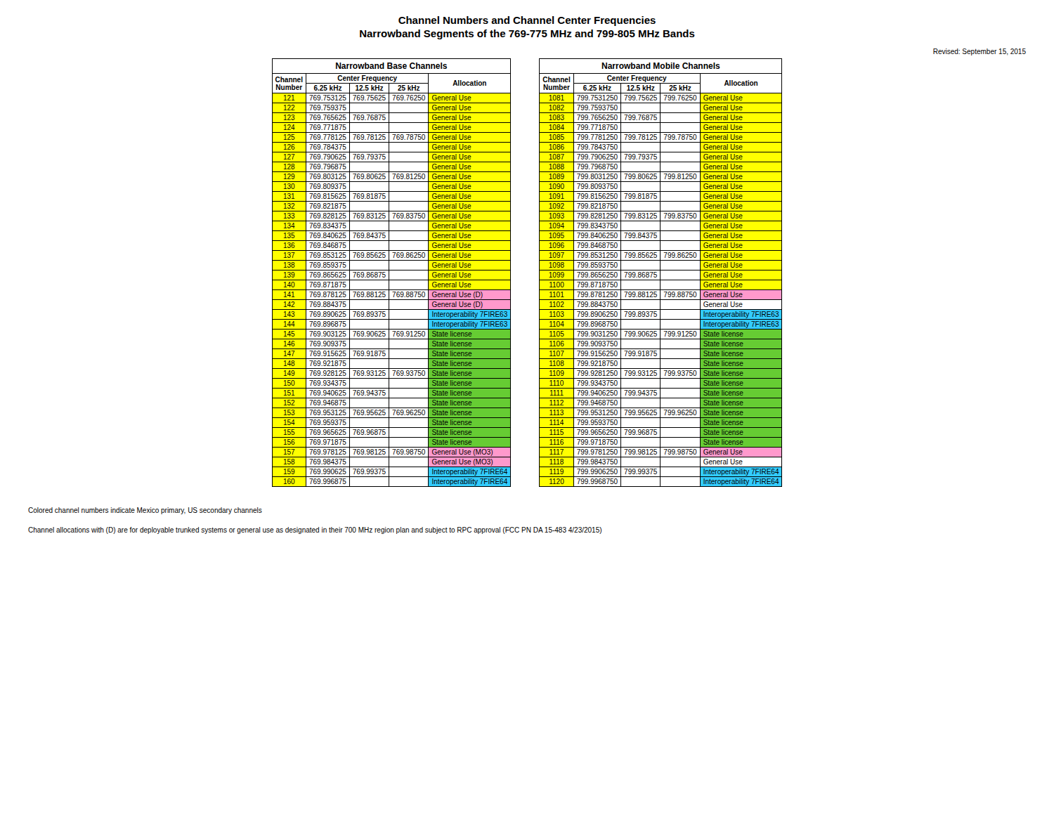Channel Numbers and Channel Center Frequencies
Narrowband Segments of the 769-775 MHz and 799-805 MHz Bands
Revised: September 15, 2015
Narrowband Base Channels
| Channel Number | Center Frequency | Allocation |
| --- | --- | --- |
| 6.25 kHz | 12.5 kHz | 25 kHz |
| 121 | 769.753125 | 769.75625 | 769.76250 | General Use |
| 122 | 769.759375 | | | General Use |
| 123 | 769.765625 | 769.76875 | | General Use |
| 124 | 769.771875 | | | General Use |
| 125 | 769.778125 | 769.78125 | 769.78750 | General Use |
| 126 | 769.784375 | | | General Use |
| 127 | 769.790625 | 769.79375 | | General Use |
| 128 | 769.796875 | | | General Use |
| 129 | 769.803125 | 769.80625 | 769.81250 | General Use |
| 130 | 769.809375 | | | General Use |
| 131 | 769.815625 | 769.81875 | | General Use |
| 132 | 769.821875 | | | General Use |
| 133 | 769.828125 | 769.83125 | 769.83750 | General Use |
| 134 | 769.834375 | | | General Use |
| 135 | 769.840625 | 769.84375 | | General Use |
| 136 | 769.846875 | | | General Use |
| 137 | 769.853125 | 769.85625 | 769.86250 | General Use |
| 138 | 769.859375 | | | General Use |
| 139 | 769.865625 | 769.86875 | | General Use |
| 140 | 769.871875 | | | General Use |
| 141 | 769.878125 | 769.88125 | 769.88750 | General Use (D) |
| 142 | 769.884375 | | | General Use (D) |
| 143 | 769.890625 | 769.89375 | | Interoperability 7FIRE63 |
| 144 | 769.896875 | | | Interoperability 7FIRE63 |
| 145 | 769.903125 | 769.90625 | 769.91250 | State license |
| 146 | 769.909375 | | | State license |
| 147 | 769.915625 | 769.91875 | | State license |
| 148 | 769.921875 | | | State license |
| 149 | 769.928125 | 769.93125 | 769.93750 | State license |
| 150 | 769.934375 | | | State license |
| 151 | 769.940625 | 769.94375 | | State license |
| 152 | 769.946875 | | | State license |
| 153 | 769.953125 | 769.95625 | 769.96250 | State license |
| 154 | 769.959375 | | | State license |
| 155 | 769.965625 | 769.96875 | | State license |
| 156 | 769.971875 | | | State license |
| 157 | 769.978125 | 769.98125 | 769.98750 | General Use (MO3) |
| 158 | 769.984375 | | | General Use (MO3) |
| 159 | 769.990625 | 769.99375 | | Interoperability 7FIRE64 |
| 160 | 769.996875 | | | Interoperability 7FIRE64 |
Narrowband Mobile Channels
| Channel Number | Center Frequency | Allocation |
| --- | --- | --- |
| 6.25 kHz | 12.5 kHz | 25 kHz |
| 1081 | 799.7531250 | 799.75625 | 799.76250 | General Use |
| 1082 | 799.7593750 | | | General Use |
| 1083 | 799.7656250 | 799.76875 | | General Use |
| 1084 | 799.7718750 | | | General Use |
| 1085 | 799.7781250 | 799.78125 | 799.78750 | General Use |
| 1086 | 799.7843750 | | | General Use |
| 1087 | 799.7906250 | 799.79375 | | General Use |
| 1088 | 799.7968750 | | | General Use |
| 1089 | 799.8031250 | 799.80625 | 799.81250 | General Use |
| 1090 | 799.8093750 | | | General Use |
| 1091 | 799.8156250 | 799.81875 | | General Use |
| 1092 | 799.8218750 | | | General Use |
| 1093 | 799.8281250 | 799.83125 | 799.83750 | General Use |
| 1094 | 799.8343750 | | | General Use |
| 1095 | 799.8406250 | 799.84375 | | General Use |
| 1096 | 799.8468750 | | | General Use |
| 1097 | 799.8531250 | 799.85625 | 799.86250 | General Use |
| 1098 | 799.8593750 | | | General Use |
| 1099 | 799.8656250 | 799.86875 | | General Use |
| 1100 | 799.8718750 | | | General Use |
| 1101 | 799.8781250 | 799.88125 | 799.88750 | General Use |
| 1102 | 799.8843750 | | | General Use |
| 1103 | 799.8906250 | 799.89375 | | Interoperability 7FIRE63 |
| 1104 | 799.8968750 | | | Interoperability 7FIRE63 |
| 1105 | 799.9031250 | 799.90625 | 799.91250 | State license |
| 1106 | 799.9093750 | | | State license |
| 1107 | 799.9156250 | 799.91875 | | State license |
| 1108 | 799.9218750 | | | State license |
| 1109 | 799.9281250 | 799.93125 | 799.93750 | State license |
| 1110 | 799.9343750 | | | State license |
| 1111 | 799.9406250 | 799.94375 | | State license |
| 1112 | 799.9468750 | | | State license |
| 1113 | 799.9531250 | 799.95625 | 799.96250 | State license |
| 1114 | 799.9593750 | | | State license |
| 1115 | 799.9656250 | 799.96875 | | State license |
| 1116 | 799.9718750 | | | State license |
| 1117 | 799.9781250 | 799.98125 | 799.98750 | General Use |
| 1118 | 799.9843750 | | | General Use |
| 1119 | 799.9906250 | 799.99375 | | Interoperability 7FIRE64 |
| 1120 | 799.9968750 | | | Interoperability 7FIRE64 |
Colored channel numbers indicate Mexico primary, US secondary channels
Channel allocations with (D) are for deployable trunked systems or general use as designated in their 700 MHz region plan and subject to RPC approval (FCC PN DA 15-483 4/23/2015)